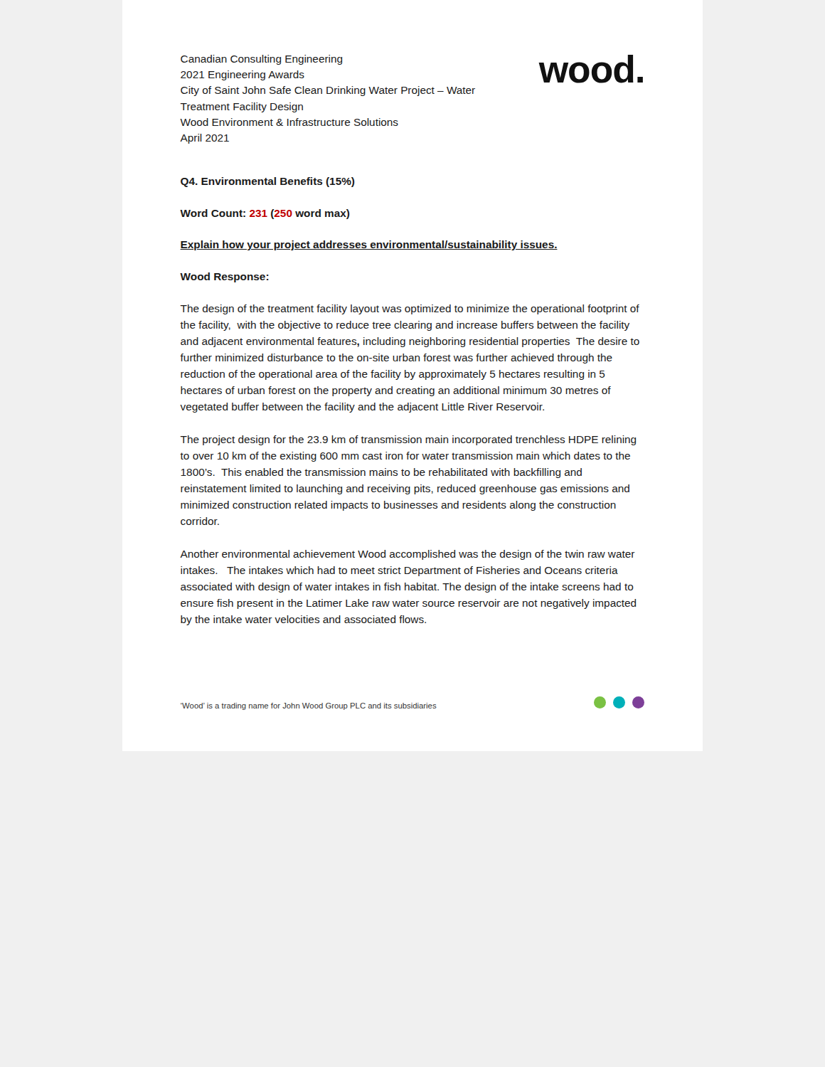Canadian Consulting Engineering
2021 Engineering Awards
City of Saint John Safe Clean Drinking Water Project – Water Treatment Facility Design
Wood Environment & Infrastructure Solutions
April 2021
wood.
Q4. Environmental Benefits (15%)
Word Count: 231 (250 word max)
Explain how your project addresses environmental/sustainability issues.
Wood Response:
The design of the treatment facility layout was optimized to minimize the operational footprint of the facility, with the objective to reduce tree clearing and increase buffers between the facility and adjacent environmental features, including neighboring residential properties The desire to further minimized disturbance to the on-site urban forest was further achieved through the reduction of the operational area of the facility by approximately 5 hectares resulting in 5 hectares of urban forest on the property and creating an additional minimum 30 metres of vegetated buffer between the facility and the adjacent Little River Reservoir.
The project design for the 23.9 km of transmission main incorporated trenchless HDPE relining to over 10 km of the existing 600 mm cast iron for water transmission main which dates to the 1800’s. This enabled the transmission mains to be rehabilitated with backfilling and reinstatement limited to launching and receiving pits, reduced greenhouse gas emissions and minimized construction related impacts to businesses and residents along the construction corridor.
Another environmental achievement Wood accomplished was the design of the twin raw water intakes. The intakes which had to meet strict Department of Fisheries and Oceans criteria associated with design of water intakes in fish habitat. The design of the intake screens had to ensure fish present in the Latimer Lake raw water source reservoir are not negatively impacted by the intake water velocities and associated flows.
‘Wood’ is a trading name for John Wood Group PLC and its subsidiaries